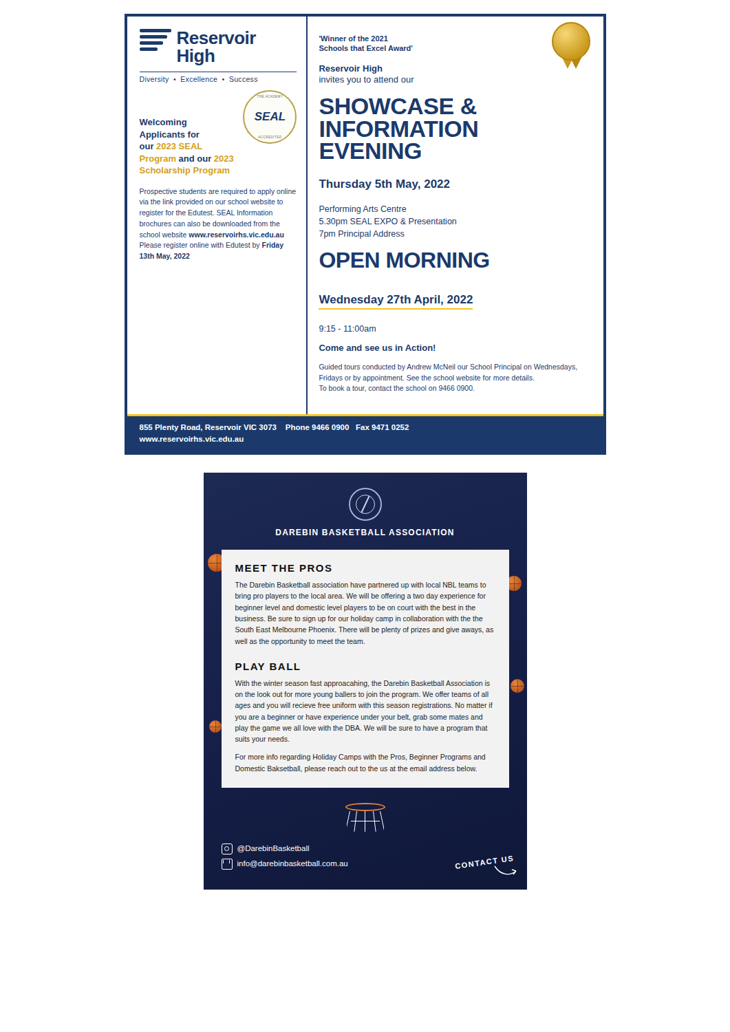Reservoir
High
Diversity • Excellence • Success
SEAL
Welcoming
Applicants for
our 2023 SEAL
Program and our 2023
Scholarship Program
Prospective students are required to apply online via the link provided on our school website to register for the Edutest. SEAL Information brochures can also be downloaded from the school website www.reservoirhs.vic.edu.au Please register online with Edutest by Friday 13th May, 2022
'Winner of the 2021
Schools that Excel Award'
Reservoir High
invites you to attend our
SHOWCASE &
INFORMATION
EVENING
Thursday 5th May, 2022
Performing Arts Centre
5.30pm SEAL EXPO & Presentation
7pm Principal Address
OPEN MORNING
Wednesday 27th April, 2022
9:15 - 11:00am
Come and see us in Action!
Guided tours conducted by Andrew McNeil our School Principal on Wednesdays, Fridays or by appointment. See the school website for more details.
To book a tour, contact the school on 9466 0900.
855 Plenty Road, Reservoir VIC 3073 Phone 9466 0900 Fax 9471 0252
www.reservoirhs.vic.edu.au
DAREBIN BASKETBALL ASSOCIATION
MEET THE PROS
The Darebin Basketball association have partnered up with local NBL teams to bring pro players to the local area. We will be offering a two day experience for beginner level and domestic level players to be on court with the best in the business. Be sure to sign up for our holiday camp in collaboration with the the South East Melbourne Phoenix. There will be plenty of prizes and give aways, as well as the opportunity to meet the team.
PLAY BALL
With the winter season fast approacahing, the Darebin Basketball Association is on the look out for more young ballers to join the program. We offer teams of all ages and you will recieve free uniform with this season registrations. No matter if you are a beginner or have experience under your belt, grab some mates and play the game we all love with the DBA. We will be sure to have a program that suits your needs.
For more info regarding Holiday Camps with the Pros, Beginner Programs and Domestic Baksetball, please reach out to the us at the email address below.
@DarebinBasketball
info@darebinbasketball.com.au
CONTACT US